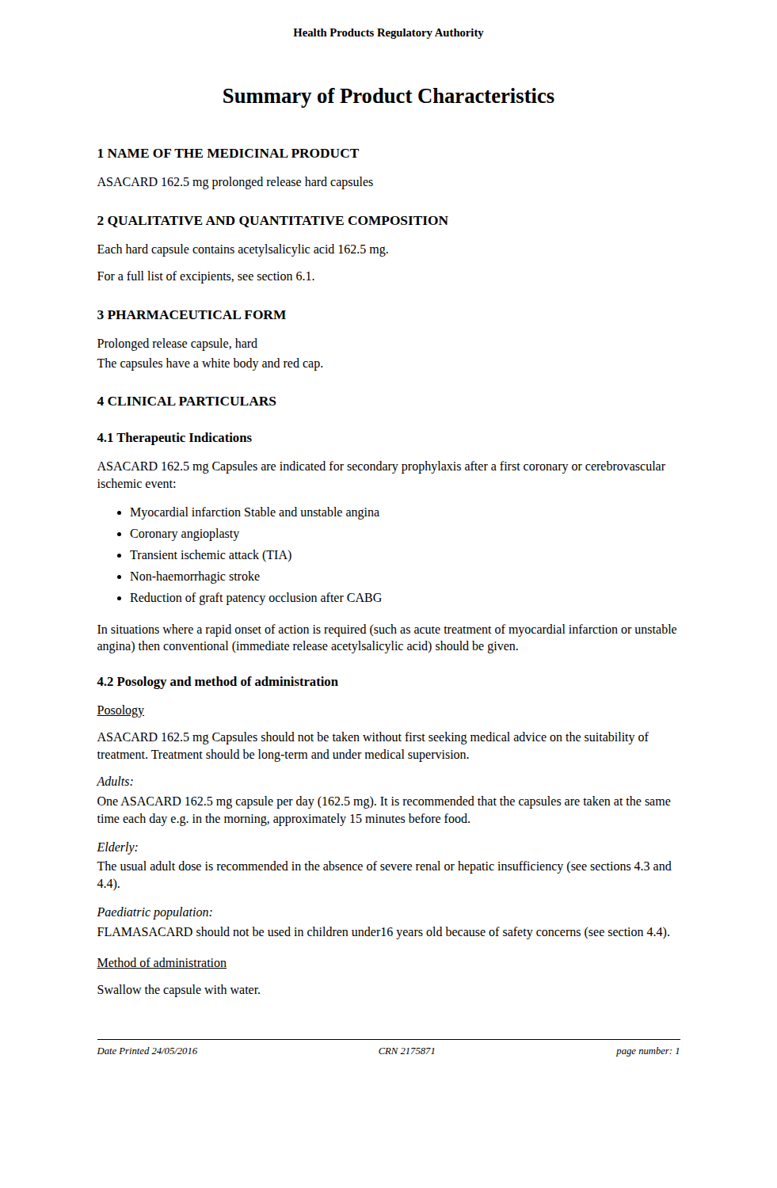Health Products Regulatory Authority
Summary of Product Characteristics
1 NAME OF THE MEDICINAL PRODUCT
ASACARD 162.5 mg prolonged release hard capsules
2 QUALITATIVE AND QUANTITATIVE COMPOSITION
Each hard capsule contains acetylsalicylic acid 162.5 mg.
For a full list of excipients, see section 6.1.
3 PHARMACEUTICAL FORM
Prolonged release capsule, hard
The capsules have a white body and red cap.
4 CLINICAL PARTICULARS
4.1 Therapeutic Indications
ASACARD 162.5 mg Capsules are indicated for secondary prophylaxis after a first coronary or cerebrovascular ischemic event:
Myocardial infarction Stable and unstable angina
Coronary angioplasty
Transient ischemic attack (TIA)
Non-haemorrhagic stroke
Reduction of graft patency occlusion after CABG
In situations where a rapid onset of action is required (such as acute treatment of myocardial infarction or unstable angina) then conventional (immediate release acetylsalicylic acid) should be given.
4.2 Posology and method of administration
Posology
ASACARD 162.5 mg Capsules should not be taken without first seeking medical advice on the suitability of treatment. Treatment should be long-term and under medical supervision.
Adults:
One ASACARD 162.5 mg capsule per day (162.5 mg). It is recommended that the capsules are taken at the same time each day e.g. in the morning, approximately 15 minutes before food.
Elderly:
The usual adult dose is recommended in the absence of severe renal or hepatic insufficiency (see sections 4.3 and 4.4).
Paediatric population:
FLAMASACARD should not be used in children under16 years old because of safety concerns (see section 4.4).
Method of administration
Swallow the capsule with water.
Date Printed 24/05/2016 CRN 2175871 page number: 1